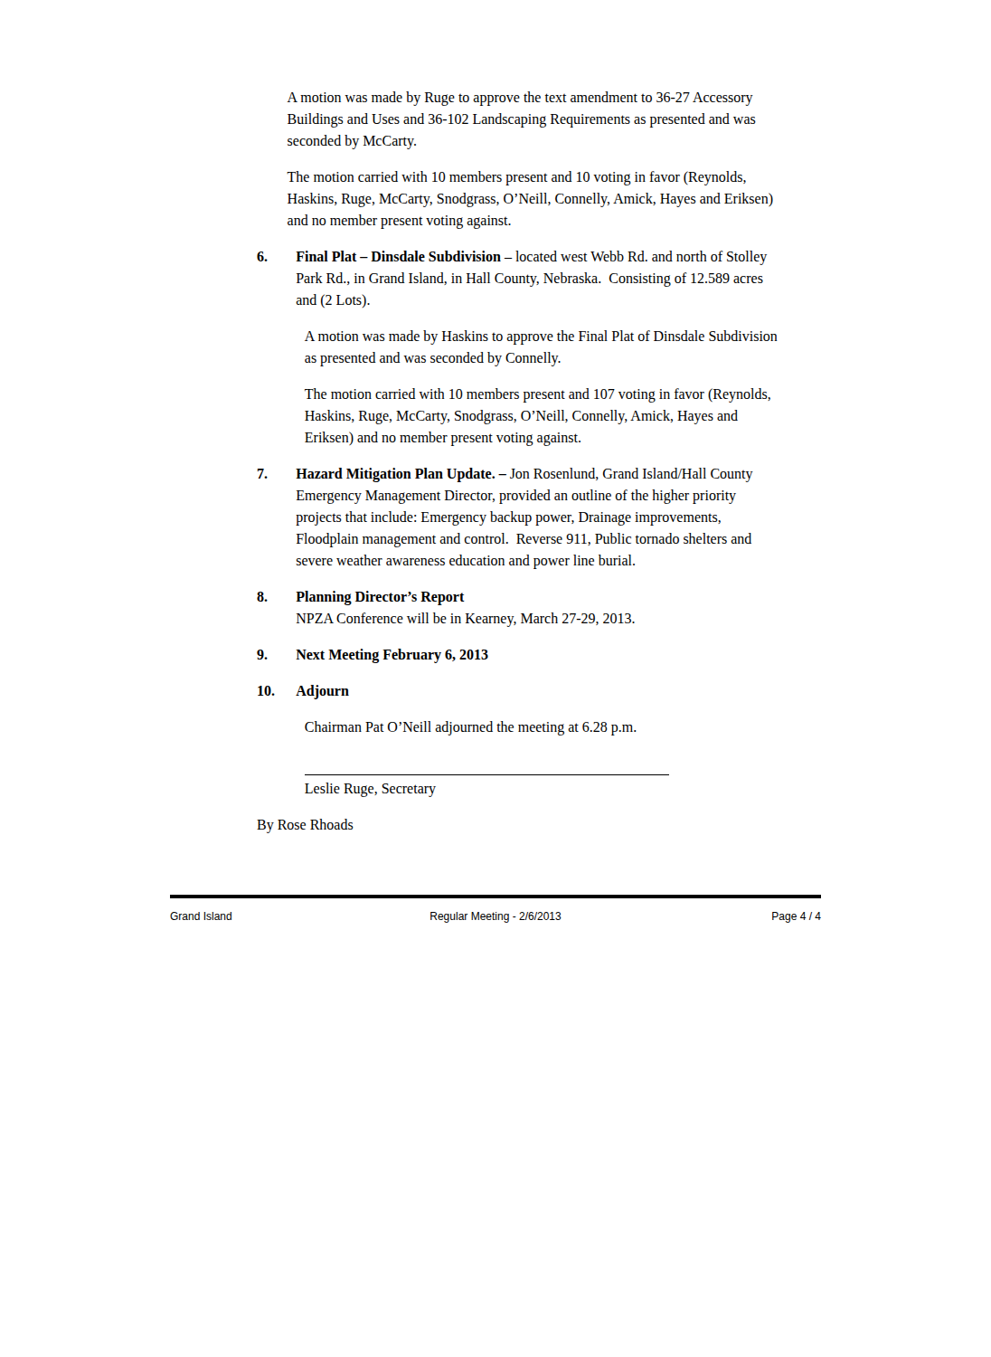A motion was made by Ruge to approve the text amendment to 36-27 Accessory Buildings and Uses and 36-102 Landscaping Requirements as presented and was seconded by McCarty.
The motion carried with 10 members present and 10 voting in favor (Reynolds, Haskins, Ruge, McCarty, Snodgrass, O’Neill, Connelly, Amick, Hayes and Eriksen) and no member present voting against.
6.
Final Plat – Dinsdale Subdivision – located west Webb Rd. and north of Stolley Park Rd., in Grand Island, in Hall County, Nebraska. Consisting of 12.589 acres and (2 Lots).
A motion was made by Haskins to approve the Final Plat of Dinsdale Subdivision as presented and was seconded by Connelly.
The motion carried with 10 members present and 107 voting in favor (Reynolds, Haskins, Ruge, McCarty, Snodgrass, O’Neill, Connelly, Amick, Hayes and Eriksen) and no member present voting against.
7.
Hazard Mitigation Plan Update. – Jon Rosenlund, Grand Island/Hall County Emergency Management Director, provided an outline of the higher priority projects that include: Emergency backup power, Drainage improvements, Floodplain management and control. Reverse 911, Public tornado shelters and severe weather awareness education and power line burial.
8.
Planning Director’s Report
NPZA Conference will be in Kearney, March 27-29, 2013.
9.
Next Meeting February 6, 2013
10.
Adjourn
Chairman Pat O’Neill adjourned the meeting at 6.28 p.m.
Leslie Ruge, Secretary
By Rose Rhoads
Grand Island
Regular Meeting - 2/6/2013
Page 4 / 4